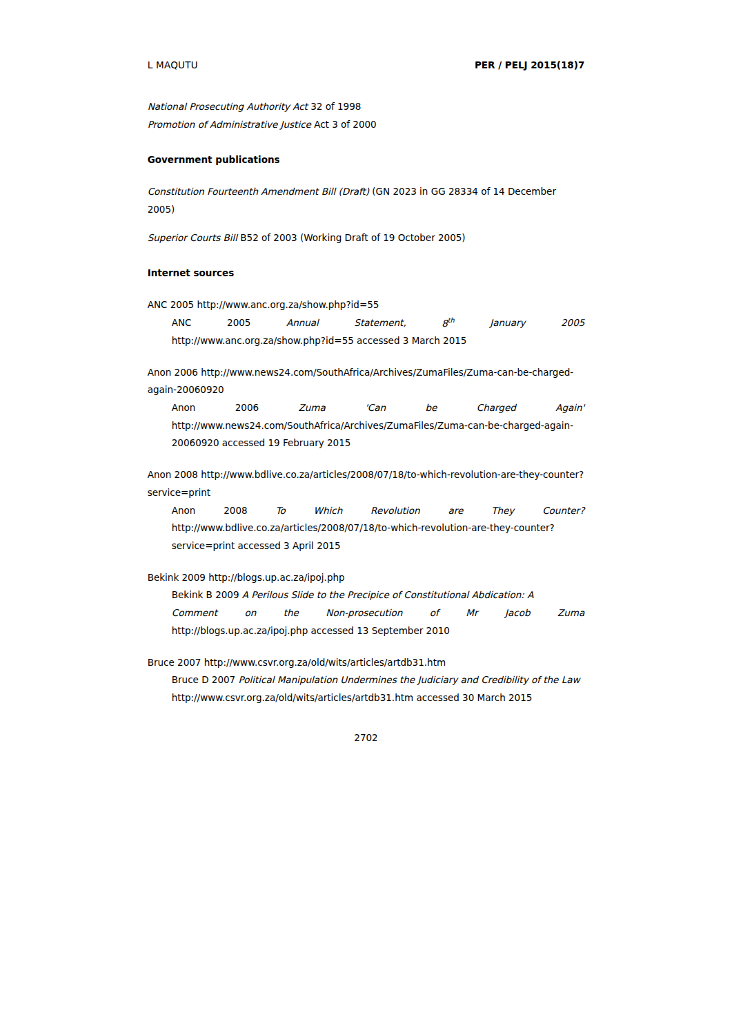L MAQUTU
PER / PELJ 2015(18)7
National Prosecuting Authority Act 32 of 1998
Promotion of Administrative Justice Act 3 of 2000
Government publications
Constitution Fourteenth Amendment Bill (Draft) (GN 2023 in GG 28334 of 14 December 2005)
Superior Courts Bill B52 of 2003 (Working Draft of 19 October 2005)
Internet sources
ANC 2005 http://www.anc.org.za/show.php?id=55
ANC 2005 Annual Statement, 8th January 2005
http://www.anc.org.za/show.php?id=55 accessed 3 March 2015
Anon 2006 http://www.news24.com/SouthAfrica/Archives/ZumaFiles/Zuma-can-be-charged-again-20060920
Anon 2006 Zuma'Can be Charged Again'
http://www.news24.com/SouthAfrica/Archives/ZumaFiles/Zuma-can-be-charged-again-20060920 accessed 19 February 2015
Anon 2008 http://www.bdlive.co.za/articles/2008/07/18/to-which-revolution-are-they-counter?service=print
Anon 2008 To Which Revolution are They Counter?
http://www.bdlive.co.za/articles/2008/07/18/to-which-revolution-are-they-counter?service=print accessed 3 April 2015
Bekink 2009 http://blogs.up.ac.za/ipoj.php
Bekink B 2009 A Perilous Slide to the Precipice of Constitutional Abdication: A
Comment on the Non-prosecution of Mr Jacob Zuma
http://blogs.up.ac.za/ipoj.php accessed 13 September 2010
Bruce 2007 http://www.csvr.org.za/old/wits/articles/artdb31.htm
Bruce D 2007 Political Manipulation Undermines the Judiciary and Credibility of the Law http://www.csvr.org.za/old/wits/articles/artdb31.htm accessed 30 March 2015
2702